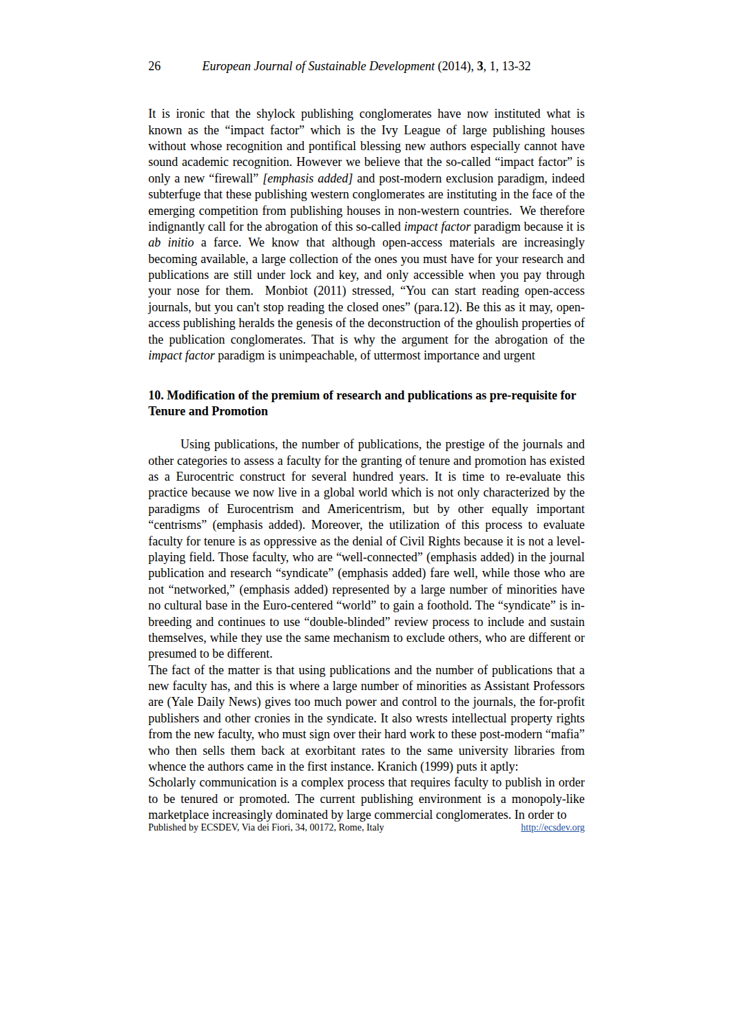26
European Journal of Sustainable Development (2014), 3, 1, 13-32
It is ironic that the shylock publishing conglomerates have now instituted what is known as the “impact factor” which is the Ivy League of large publishing houses without whose recognition and pontifical blessing new authors especially cannot have sound academic recognition. However we believe that the so-called “impact factor” is only a new “firewall” [emphasis added] and post-modern exclusion paradigm, indeed subterfuge that these publishing western conglomerates are instituting in the face of the emerging competition from publishing houses in non-western countries. We therefore indignantly call for the abrogation of this so-called impact factor paradigm because it is ab initio a farce. We know that although open-access materials are increasingly becoming available, a large collection of the ones you must have for your research and publications are still under lock and key, and only accessible when you pay through your nose for them. Monbiot (2011) stressed, “You can start reading open-access journals, but you can't stop reading the closed ones” (para.12). Be this as it may, open-access publishing heralds the genesis of the deconstruction of the ghoulish properties of the publication conglomerates. That is why the argument for the abrogation of the impact factor paradigm is unimpeachable, of uttermost importance and urgent
10. Modification of the premium of research and publications as pre-requisite for Tenure and Promotion
Using publications, the number of publications, the prestige of the journals and other categories to assess a faculty for the granting of tenure and promotion has existed as a Eurocentric construct for several hundred years. It is time to re-evaluate this practice because we now live in a global world which is not only characterized by the paradigms of Eurocentrism and Americentrism, but by other equally important “centrisms” (emphasis added). Moreover, the utilization of this process to evaluate faculty for tenure is as oppressive as the denial of Civil Rights because it is not a level-playing field. Those faculty, who are “well-connected” (emphasis added) in the journal publication and research “syndicate” (emphasis added) fare well, while those who are not “networked,” (emphasis added) represented by a large number of minorities have no cultural base in the Euro-centered “world” to gain a foothold. The “syndicate” is in-breeding and continues to use “double-blinded” review process to include and sustain themselves, while they use the same mechanism to exclude others, who are different or presumed to be different.
The fact of the matter is that using publications and the number of publications that a new faculty has, and this is where a large number of minorities as Assistant Professors are (Yale Daily News) gives too much power and control to the journals, the for-profit publishers and other cronies in the syndicate. It also wrests intellectual property rights from the new faculty, who must sign over their hard work to these post-modern “mafia” who then sells them back at exorbitant rates to the same university libraries from whence the authors came in the first instance. Kranich (1999) puts it aptly:
Scholarly communication is a complex process that requires faculty to publish in order to be tenured or promoted. The current publishing environment is a monopoly-like marketplace increasingly dominated by large commercial conglomerates. In order to
Published by ECSDEV, Via dei Fiori, 34, 00172, Rome, Italy
http://ecsdev.org